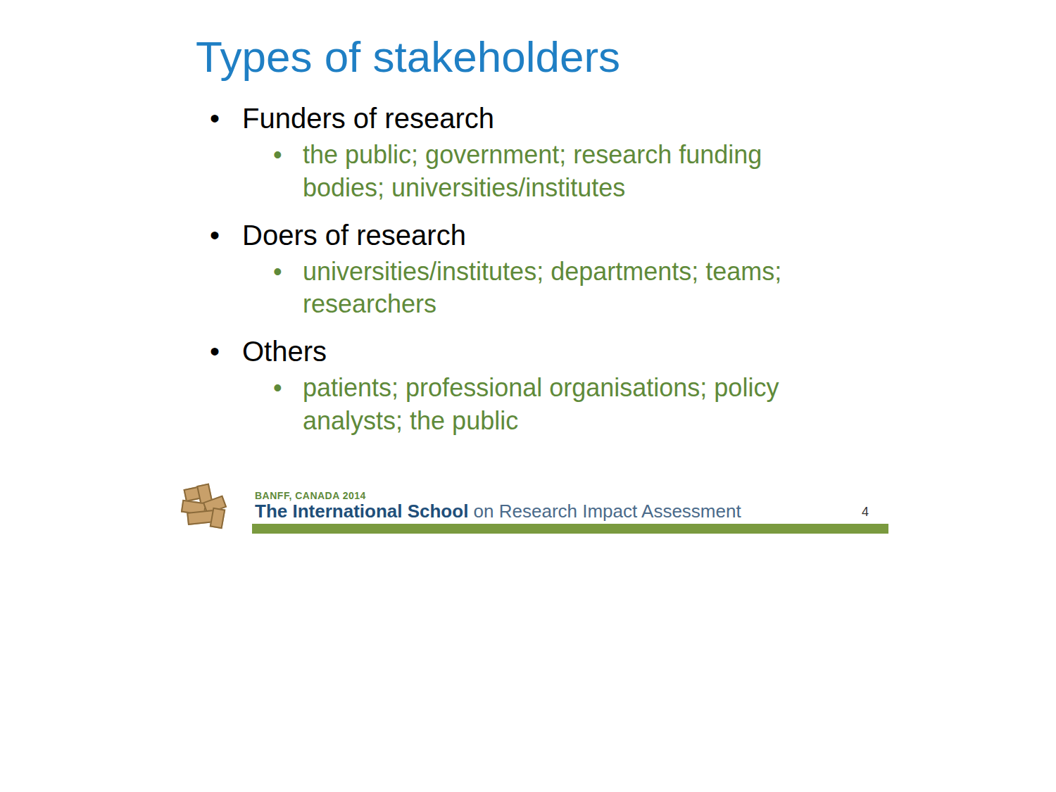Types of stakeholders
Funders of research
the public; government; research funding bodies; universities/institutes
Doers of research
universities/institutes; departments; teams; researchers
Others
patients; professional organisations; policy analysts; the public
BANFF, CANADA 2014
The International School on Research Impact Assessment
4